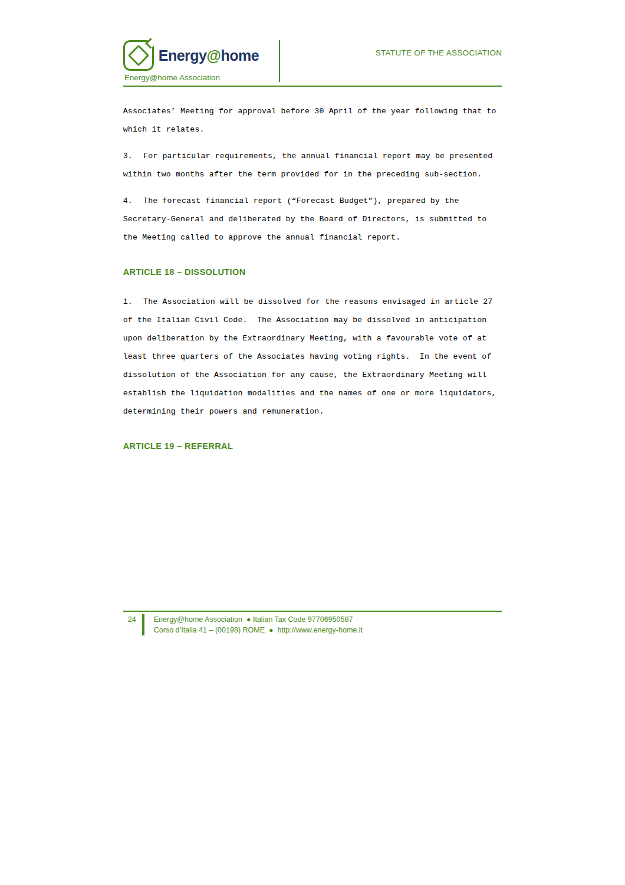Energy@home
Energy@home Association
STATUTE OF THE ASSOCIATION
Associates’ Meeting for approval before 30 April of the year following that to which it relates.
3. For particular requirements, the annual financial report may be presented within two months after the term provided for in the preceding sub-section.
4. The forecast financial report (“Forecast Budget”), prepared by the Secretary-General and deliberated by the Board of Directors, is submitted to the Meeting called to approve the annual financial report.
ARTICLE 18 – DISSOLUTION
1. The Association will be dissolved for the reasons envisaged in article 27 of the Italian Civil Code. The Association may be dissolved in anticipation upon deliberation by the Extraordinary Meeting, with a favourable vote of at least three quarters of the Associates having voting rights. In the event of dissolution of the Association for any cause, the Extraordinary Meeting will establish the liquidation modalities and the names of one or more liquidators, determining their powers and remuneration.
ARTICLE 19 – REFERRAL
24
Energy@home Association ● Italian Tax Code 97706950587
Corso d’Italia 41 – (00198) ROME ● http://www.energy-home.it